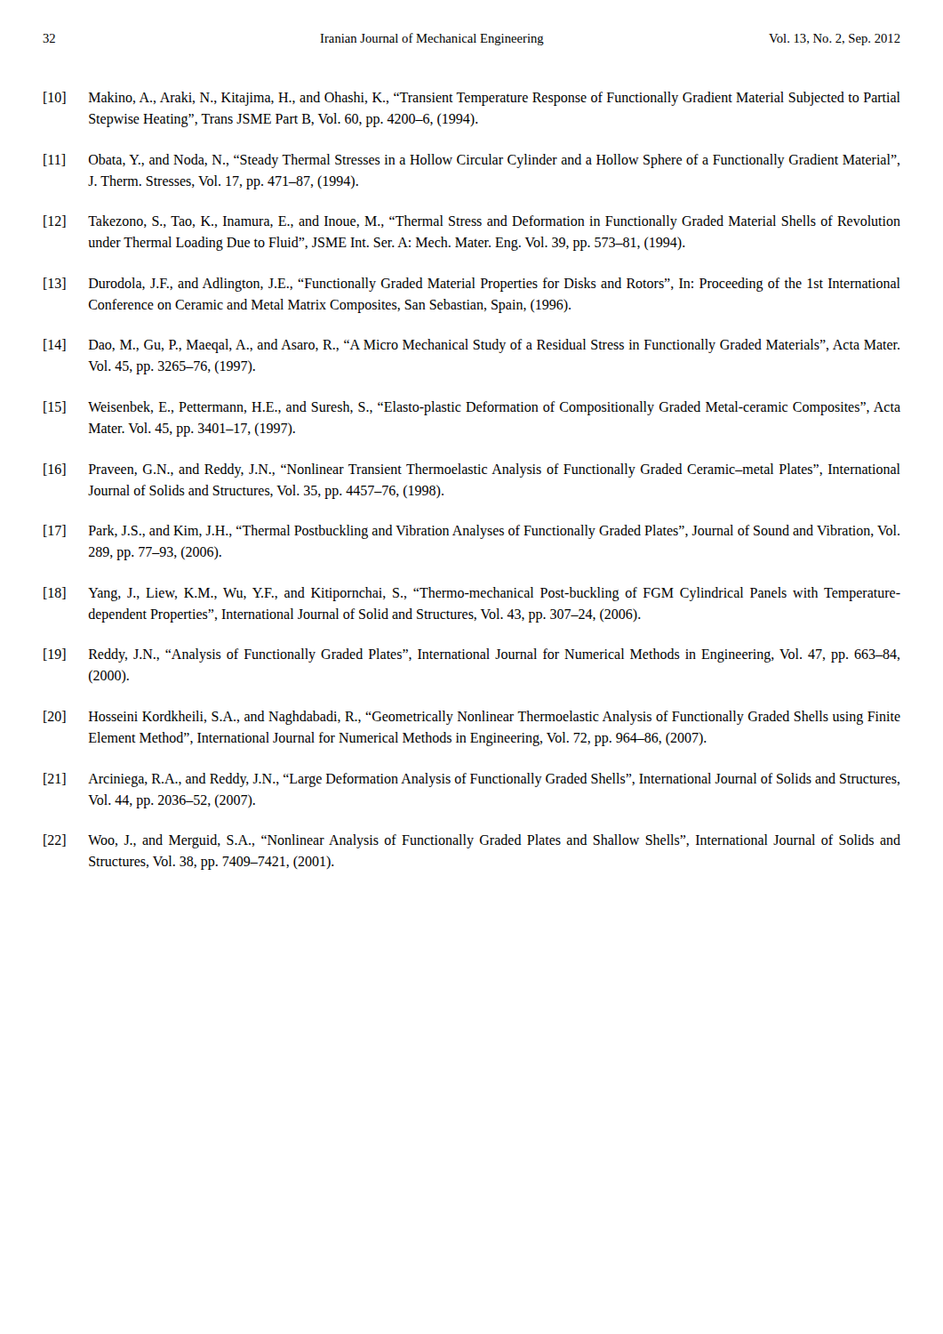32 Iranian Journal of Mechanical Engineering Vol. 13, No. 2, Sep. 2012
[10] Makino, A., Araki, N., Kitajima, H., and Ohashi, K., “Transient Temperature Response of Functionally Gradient Material Subjected to Partial Stepwise Heating”, Trans JSME Part B, Vol. 60, pp. 4200–6, (1994).
[11] Obata, Y., and Noda, N., “Steady Thermal Stresses in a Hollow Circular Cylinder and a Hollow Sphere of a Functionally Gradient Material”, J. Therm. Stresses, Vol. 17, pp. 471–87, (1994).
[12] Takezono, S., Tao, K., Inamura, E., and Inoue, M., “Thermal Stress and Deformation in Functionally Graded Material Shells of Revolution under Thermal Loading Due to Fluid”, JSME Int. Ser. A: Mech. Mater. Eng. Vol. 39, pp. 573–81, (1994).
[13] Durodola, J.F., and Adlington, J.E., “Functionally Graded Material Properties for Disks and Rotors”, In: Proceeding of the 1st International Conference on Ceramic and Metal Matrix Composites, San Sebastian, Spain, (1996).
[14] Dao, M., Gu, P., Maeqal, A., and Asaro, R., “A Micro Mechanical Study of a Residual Stress in Functionally Graded Materials”, Acta Mater. Vol. 45, pp. 3265–76, (1997).
[15] Weisenbek, E., Pettermann, H.E., and Suresh, S., “Elasto-plastic Deformation of Compositionally Graded Metal-ceramic Composites”, Acta Mater. Vol. 45, pp. 3401–17, (1997).
[16] Praveen, G.N., and Reddy, J.N., “Nonlinear Transient Thermoelastic Analysis of Functionally Graded Ceramic–metal Plates”, International Journal of Solids and Structures, Vol. 35, pp. 4457–76, (1998).
[17] Park, J.S., and Kim, J.H., “Thermal Postbuckling and Vibration Analyses of Functionally Graded Plates”, Journal of Sound and Vibration, Vol. 289, pp. 77–93, (2006).
[18] Yang, J., Liew, K.M., Wu, Y.F., and Kitipornchai, S., “Thermo-mechanical Post-buckling of FGM Cylindrical Panels with Temperature-dependent Properties”, International Journal of Solid and Structures, Vol. 43, pp. 307–24, (2006).
[19] Reddy, J.N., “Analysis of Functionally Graded Plates”, International Journal for Numerical Methods in Engineering, Vol. 47, pp. 663–84, (2000).
[20] Hosseini Kordkheili, S.A., and Naghdabadi, R., “Geometrically Nonlinear Thermoelastic Analysis of Functionally Graded Shells using Finite Element Method”, International Journal for Numerical Methods in Engineering, Vol. 72, pp. 964–86, (2007).
[21] Arciniega, R.A., and Reddy, J.N., “Large Deformation Analysis of Functionally Graded Shells”, International Journal of Solids and Structures, Vol. 44, pp. 2036–52, (2007).
[22] Woo, J., and Merguid, S.A., “Nonlinear Analysis of Functionally Graded Plates and Shallow Shells”, International Journal of Solids and Structures, Vol. 38, pp. 7409–7421, (2001).